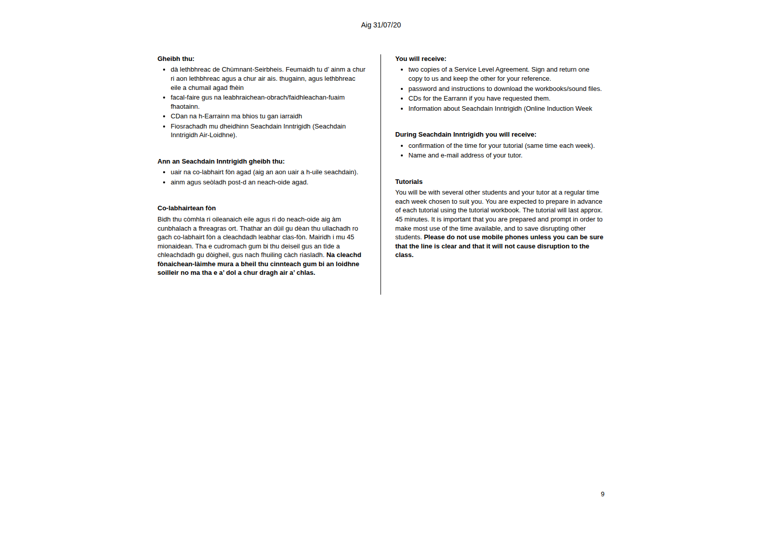Aig 31/07/20
Gheibh thu:
dà lethbhreac de Chùmnant-Seirbheis. Feumaidh tu d’ ainm a chur ri aon lethbhreac agus a chur air ais. thugainn, agus lethbhreac eile a chumail agad fhèin
facal-faire gus na leabhraichean-obrach/faidhleachan-fuaim fhaotainn.
CDan na h-Earrainn ma bhios tu gan iarraidh
Fiosrachadh mu dheidhinn Seachdain Inntrigidh (Seachdain Inntrigidh Air-Loidhne).
Ann an Seachdain Inntrigidh gheibh thu:
uair na co-labhairt fòn agad (aig an aon uair a h-uile seachdain).
ainm agus seòladh post-d an neach-oide agad.
Co-labhairtean fòn
Bidh thu còmhla ri oileanaich eile agus ri do neach-oide aig àm cunbhalach a fhreagras ort. Thathar an dùil gu dèan thu ullachadh ro gach co-labhairt fòn a cleachdadh leabhar clas-fòn. Mairidh i mu 45 mionaidean. Tha e cudromach gum bi thu deiseil gus an tìde a chleachdadh gu dòigheil, gus nach fhuiling càch riasladh. Na cleachd fònaichean-làimhe mura a bheil thu cinnteach gum bi an loidhne soilleir no ma tha e a’ dol a chur dragh air a’ chlas.
You will receive:
two copies of a Service Level Agreement. Sign and return one copy to us and keep the other for your reference.
password and instructions to download the workbooks/sound files.
CDs for the Earrann if you have requested them.
Information about Seachdain Inntrigidh (Online Induction Week
During Seachdain Inntrigidh you will receive:
confirmation of the time for your tutorial (same time each week).
Name and e-mail address of your tutor.
Tutorials
You will be with several other students and your tutor at a regular time each week chosen to suit you. You are expected to prepare in advance of each tutorial using the tutorial workbook. The tutorial will last approx. 45 minutes. It is important that you are prepared and prompt in order to make most use of the time available, and to save disrupting other students. Please do not use mobile phones unless you can be sure that the line is clear and that it will not cause disruption to the class.
9